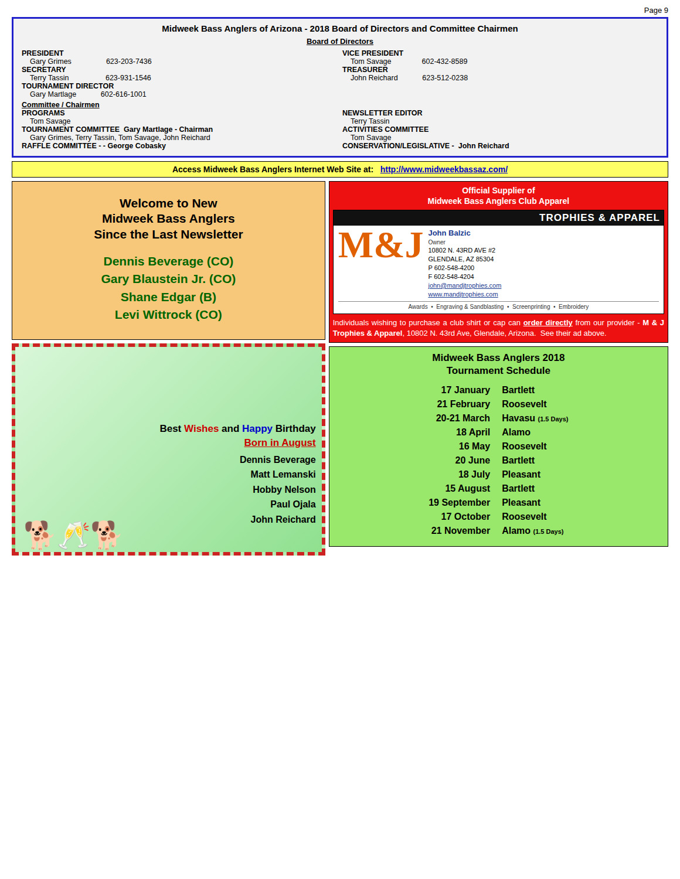Page 9
Midweek Bass Anglers of Arizona - 2018 Board of Directors and Committee Chairmen
Board of Directors
| PRESIDENT Gary Grimes 623-203-7436 SECRETARY Terry Tassin 623-931-1546 TOURNAMENT DIRECTOR Gary Martlage 602-616-1001 | VICE PRESIDENT Tom Savage 602-432-8589 TREASURER John Reichard 623-512-0238 |
| Committee / Chairmen |
| PROGRAMS Tom Savage TOURNAMENT COMMITTEE Gary Martlage - Chairman Gary Grimes, Terry Tassin, Tom Savage, John Reichard RAFFLE COMMITTEE - - George Cobasky | NEWSLETTER EDITOR Terry Tassin ACTIVITIES COMMITTEE Tom Savage CONSERVATION/LEGISLATIVE - John Reichard |
Access Midweek Bass Anglers Internet Web Site at: http://www.midweekbassaz.com/
Welcome to New
Midweek Bass Anglers
Since the Last Newsletter
Dennis Beverage (CO)
Gary Blaustein Jr. (CO)
Shane Edgar (B)
Levi Wittrock (CO)
Best Wishes and Happy Birthday
Born in August
Dennis Beverage
Matt Lemanski
Hobby Nelson
Paul Ojala
John Reichard
🐕🥂🐕
Official Supplier of
Midweek Bass Anglers Club Apparel
TROPHIES & APPAREL
M&J
John Balzic
Owner
10802 N. 43RD AVE #2
GLENDALE, AZ 85304
P 602-548-4200
F 602-548-4204
john@mandjtrophies.com
www.mandjtrophies.com
Awards • Engraving & Sandblasting • Screenprinting • Embroidery
Individuals wishing to purchase a club shirt or cap can order directly from our provider - M & J Trophies & Apparel, 10802 N. 43rd Ave, Glendale, Arizona. See their ad above.
Midweek Bass Anglers 2018
Tournament Schedule
| 17 January | Bartlett |
| 21 February | Roosevelt |
| 20-21 March | Havasu (1.5 Days) |
| 18 April | Alamo |
| 16 May | Roosevelt |
| 20 June | Bartlett |
| 18 July | Pleasant |
| 15 August | Bartlett |
| 19 September | Pleasant |
| 17 October | Roosevelt |
| 21 November | Alamo (1.5 Days) |